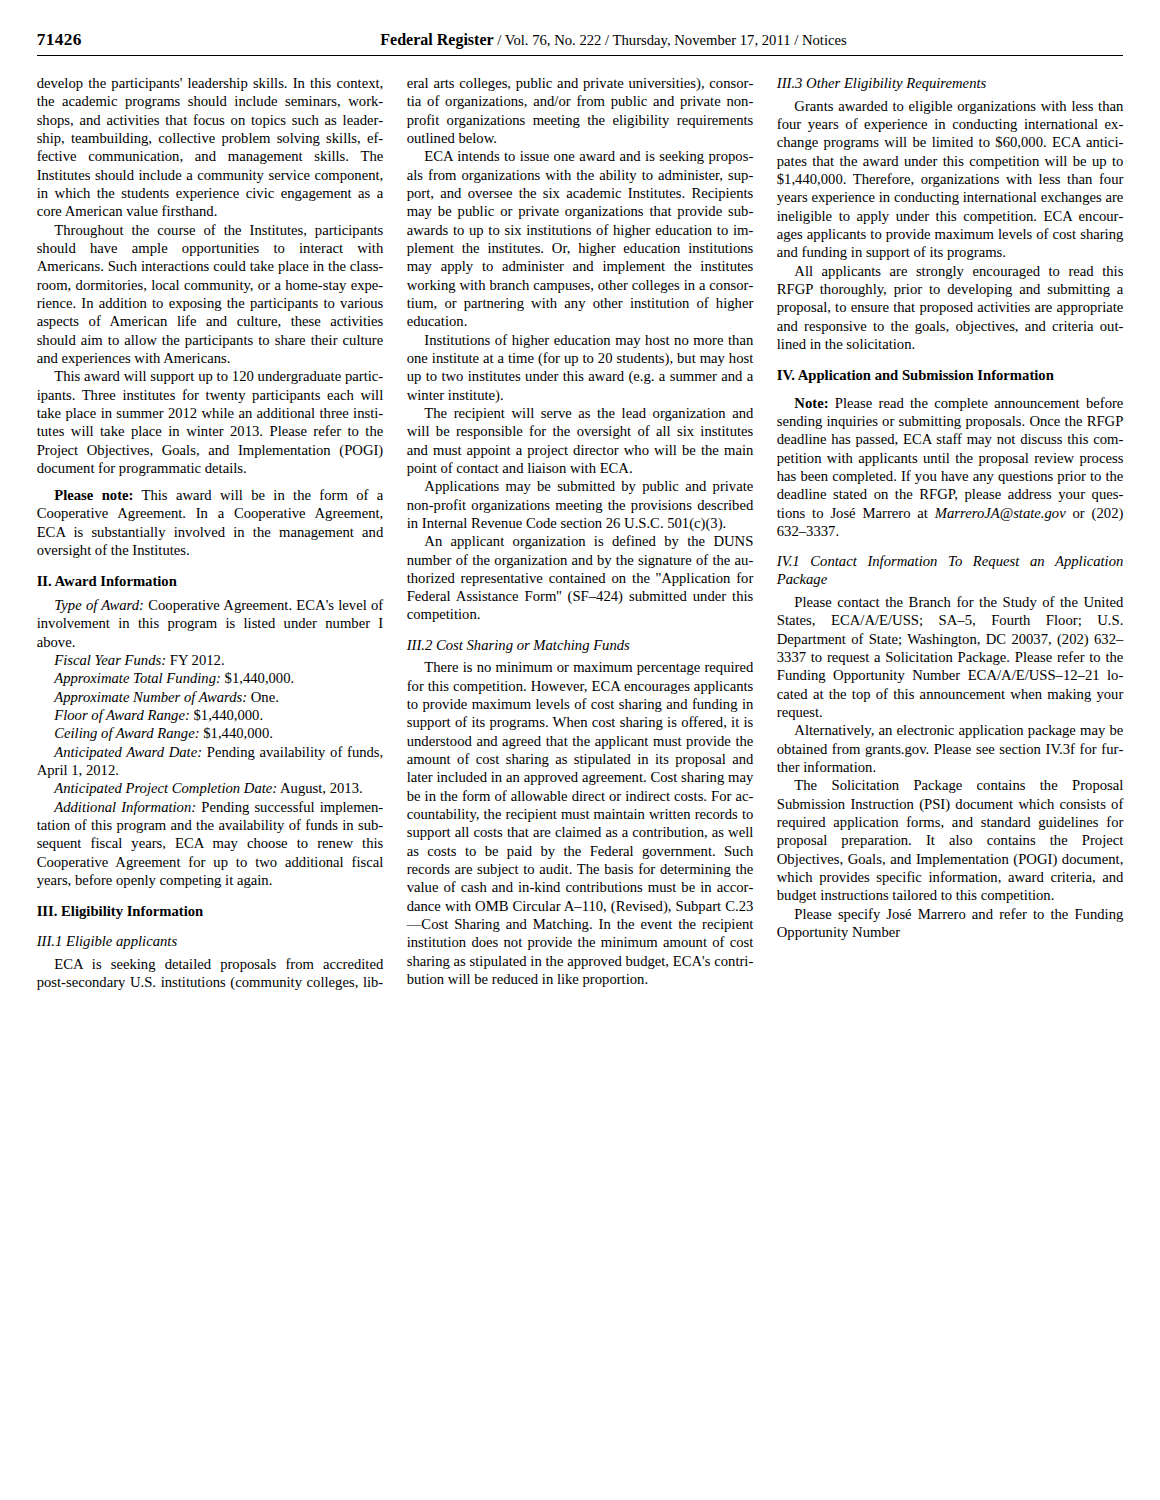71426
Federal Register / Vol. 76, No. 222 / Thursday, November 17, 2011 / Notices
develop the participants' leadership skills. In this context, the academic programs should include seminars, workshops, and activities that focus on topics such as leadership, teambuilding, collective problem solving skills, effective communication, and management skills. The Institutes should include a community service component, in which the students experience civic engagement as a core American value firsthand.
Throughout the course of the Institutes, participants should have ample opportunities to interact with Americans. Such interactions could take place in the classroom, dormitories, local community, or a home-stay experience. In addition to exposing the participants to various aspects of American life and culture, these activities should aim to allow the participants to share their culture and experiences with Americans.
This award will support up to 120 undergraduate participants. Three institutes for twenty participants each will take place in summer 2012 while an additional three institutes will take place in winter 2013. Please refer to the Project Objectives, Goals, and Implementation (POGI) document for programmatic details.
Please note: This award will be in the form of a Cooperative Agreement. In a Cooperative Agreement, ECA is substantially involved in the management and oversight of the Institutes.
II. Award Information
Type of Award: Cooperative Agreement. ECA's level of involvement in this program is listed under number I above.
Fiscal Year Funds: FY 2012.
Approximate Total Funding: $1,440,000.
Approximate Number of Awards: One.
Floor of Award Range: $1,440,000.
Ceiling of Award Range: $1,440,000.
Anticipated Award Date: Pending availability of funds, April 1, 2012.
Anticipated Project Completion Date: August, 2013.
Additional Information: Pending successful implementation of this program and the availability of funds in subsequent fiscal years, ECA may choose to renew this Cooperative Agreement for up to two additional fiscal years, before openly competing it again.
III. Eligibility Information
III.1 Eligible applicants
ECA is seeking detailed proposals from accredited post-secondary U.S. institutions (community colleges, liberal arts colleges, public and private universities), consortia of organizations, and/or from public and private non-profit organizations meeting the eligibility requirements outlined below.
ECA intends to issue one award and is seeking proposals from organizations with the ability to administer, support, and oversee the six academic Institutes. Recipients may be public or private organizations that provide sub-awards to up to six institutions of higher education to implement the institutes. Or, higher education institutions may apply to administer and implement the institutes working with branch campuses, other colleges in a consortium, or partnering with any other institution of higher education.
Institutions of higher education may host no more than one institute at a time (for up to 20 students), but may host up to two institutes under this award (e.g. a summer and a winter institute).
The recipient will serve as the lead organization and will be responsible for the oversight of all six institutes and must appoint a project director who will be the main point of contact and liaison with ECA.
Applications may be submitted by public and private non-profit organizations meeting the provisions described in Internal Revenue Code section 26 U.S.C. 501(c)(3).
An applicant organization is defined by the DUNS number of the organization and by the signature of the authorized representative contained on the ''Application for Federal Assistance Form'' (SF–424) submitted under this competition.
III.2 Cost Sharing or Matching Funds
There is no minimum or maximum percentage required for this competition. However, ECA encourages applicants to provide maximum levels of cost sharing and funding in support of its programs. When cost sharing is offered, it is understood and agreed that the applicant must provide the amount of cost sharing as stipulated in its proposal and later included in an approved agreement. Cost sharing may be in the form of allowable direct or indirect costs. For accountability, the recipient must maintain written records to support all costs that are claimed as a contribution, as well as costs to be paid by the Federal government. Such records are subject to audit. The basis for determining the value of cash and in-kind contributions must be in accordance with OMB Circular A–110, (Revised), Subpart C.23—Cost Sharing and Matching. In the event the recipient institution does not provide the minimum amount of cost sharing as stipulated in the approved budget, ECA's contribution will be reduced in like proportion.
III.3 Other Eligibility Requirements
Grants awarded to eligible organizations with less than four years of experience in conducting international exchange programs will be limited to $60,000. ECA anticipates that the award under this competition will be up to $1,440,000. Therefore, organizations with less than four years experience in conducting international exchanges are ineligible to apply under this competition. ECA encourages applicants to provide maximum levels of cost sharing and funding in support of its programs.
All applicants are strongly encouraged to read this RFGP thoroughly, prior to developing and submitting a proposal, to ensure that proposed activities are appropriate and responsive to the goals, objectives, and criteria outlined in the solicitation.
IV. Application and Submission Information
Note: Please read the complete announcement before sending inquiries or submitting proposals. Once the RFGP deadline has passed, ECA staff may not discuss this competition with applicants until the proposal review process has been completed. If you have any questions prior to the deadline stated on the RFGP, please address your questions to José Marrero at MarreroJA@state.gov or (202) 632–3337.
IV.1 Contact Information To Request an Application Package
Please contact the Branch for the Study of the United States, ECA/A/E/USS; SA–5, Fourth Floor; U.S. Department of State; Washington, DC 20037, (202) 632–3337 to request a Solicitation Package. Please refer to the Funding Opportunity Number ECA/A/E/USS–12–21 located at the top of this announcement when making your request.
Alternatively, an electronic application package may be obtained from grants.gov. Please see section IV.3f for further information.
The Solicitation Package contains the Proposal Submission Instruction (PSI) document which consists of required application forms, and standard guidelines for proposal preparation. It also contains the Project Objectives, Goals, and Implementation (POGI) document, which provides specific information, award criteria, and budget instructions tailored to this competition.
Please specify José Marrero and refer to the Funding Opportunity Number